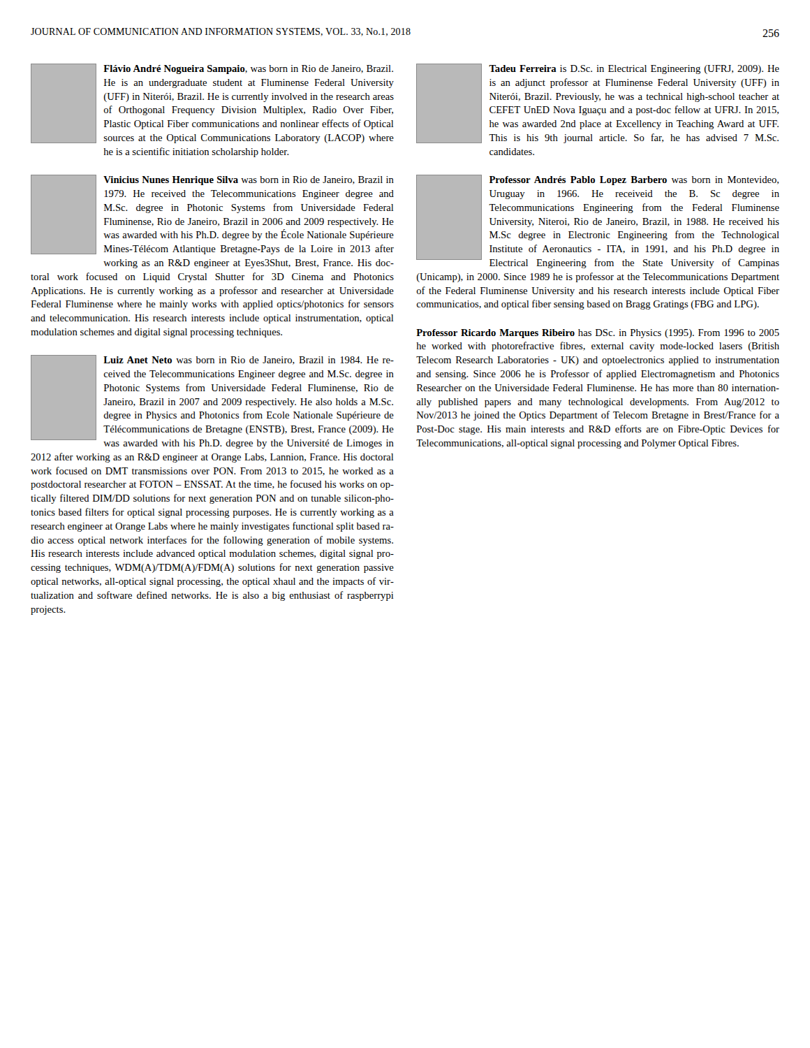JOURNAL OF COMMUNICATION AND INFORMATION SYSTEMS, VOL. 33, No.1, 2018
256
Flávio André Nogueira Sampaio, was born in Rio de Janeiro, Brazil. He is an undergraduate student at Fluminense Federal University (UFF) in Niterói, Brazil. He is currently involved in the research areas of Orthogonal Frequency Division Multiplex, Radio Over Fiber, Plastic Optical Fiber communications and nonlinear effects of Optical sources at the Optical Communications Laboratory (LACOP) where he is a scientific initiation scholarship holder.
Vinicius Nunes Henrique Silva was born in Rio de Janeiro, Brazil in 1979. He received the Telecommunications Engineer degree and M.Sc. degree in Photonic Systems from Universidade Federal Fluminense, Rio de Janeiro, Brazil in 2006 and 2009 respectively. He was awarded with his Ph.D. degree by the École Nationale Supérieure Mines-Télécom Atlantique Bretagne-Pays de la Loire in 2013 after working as an R&D engineer at Eyes3Shut, Brest, France. His doctoral work focused on Liquid Crystal Shutter for 3D Cinema and Photonics Applications. He is currently working as a professor and researcher at Universidade Federal Fluminense where he mainly works with applied optics/photonics for sensors and telecommunication. His research interests include optical instrumentation, optical modulation schemes and digital signal processing techniques.
Luiz Anet Neto was born in Rio de Janeiro, Brazil in 1984. He received the Telecommunications Engineer degree and M.Sc. degree in Photonic Systems from Universidade Federal Fluminense, Rio de Janeiro, Brazil in 2007 and 2009 respectively. He also holds a M.Sc. degree in Physics and Photonics from Ecole Nationale Supérieure de Télécommunications de Bretagne (ENSTB), Brest, France (2009). He was awarded with his Ph.D. degree by the Université de Limoges in 2012 after working as an R&D engineer at Orange Labs, Lannion, France. His doctoral work focused on DMT transmissions over PON. From 2013 to 2015, he worked as a postdoctoral researcher at FOTON – ENSSAT. At the time, he focused his works on optically filtered DIM/DD solutions for next generation PON and on tunable silicon-photonics based filters for optical signal processing purposes. He is currently working as a research engineer at Orange Labs where he mainly investigates functional split based radio access optical network interfaces for the following generation of mobile systems. His research interests include advanced optical modulation schemes, digital signal processing techniques, WDM(A)/TDM(A)/FDM(A) solutions for next generation passive optical networks, all-optical signal processing, the optical xhaul and the impacts of virtualization and software defined networks. He is also a big enthusiast of raspberrypi projects.
Tadeu Ferreira is D.Sc. in Electrical Engineering (UFRJ, 2009). He is an adjunct professor at Fluminense Federal University (UFF) in Niterói, Brazil. Previously, he was a technical high-school teacher at CEFET UnED Nova Iguaçu and a post-doc fellow at UFRJ. In 2015, he was awarded 2nd place at Excellency in Teaching Award at UFF. This is his 9th journal article. So far, he has advised 7 M.Sc. candidates.
Professor Andrés Pablo Lopez Barbero was born in Montevideo, Uruguay in 1966. He receiveid the B. Sc degree in Telecommunications Engineering from the Federal Fluminense University, Niteroi, Rio de Janeiro, Brazil, in 1988. He received his M.Sc degree in Electronic Engineering from the Technological Institute of Aeronautics - ITA, in 1991, and his Ph.D degree in Electrical Engineering from the State University of Campinas (Unicamp), in 2000. Since 1989 he is professor at the Telecommunications Department of the Federal Fluminense University and his research interests include Optical Fiber communicatios, and optical fiber sensing based on Bragg Gratings (FBG and LPG).
Professor Ricardo Marques Ribeiro has DSc. in Physics (1995). From 1996 to 2005 he worked with photorefractive fibres, external cavity mode-locked lasers (British Telecom Research Laboratories - UK) and optoelectronics applied to instrumentation and sensing. Since 2006 he is Professor of applied Electromagnetism and Photonics Researcher on the Universidade Federal Fluminense. He has more than 80 internationally published papers and many technological developments. From Aug/2012 to Nov/2013 he joined the Optics Department of Telecom Bretagne in Brest/France for a Post-Doc stage. His main interests and R&D efforts are on Fibre-Optic Devices for Telecommunications, all-optical signal processing and Polymer Optical Fibres.